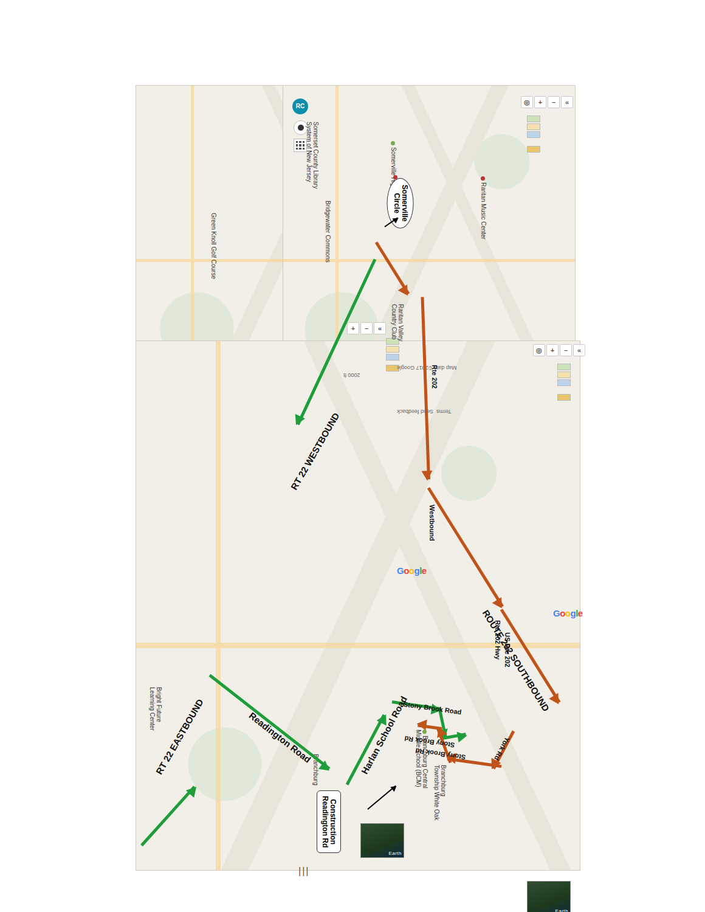RC
◎+–«
+–«
◎+–«
2000 ft
Map data ©2017 Google
Terms Send feedback
Google
Google
Earth
Earth
|||
Somerset County Library
System of New Jersey
Somerville High School
Bridgewater Commons
Somerville
Raritan Music Center
Raritan Valley
Country Club
Green Knoll Golf Course
Bright Future
Learning Center
Branchburg Central
Middle School (BCM)
Branchburg
Township White Oak
Branchburg
RT 22 WESTBOUND
RT 22 EASTBOUND
Readington Road
Harlan School Road
Stony Brook Road
Stony Brook Rd
Stony Brook Rd
ROUTE 202 SOUTHBOUND
York Rd
Westbound
Rte 202
Rte 202 Hwy
US Rte 202
Somerville
Circle
Construction
Readington Rd